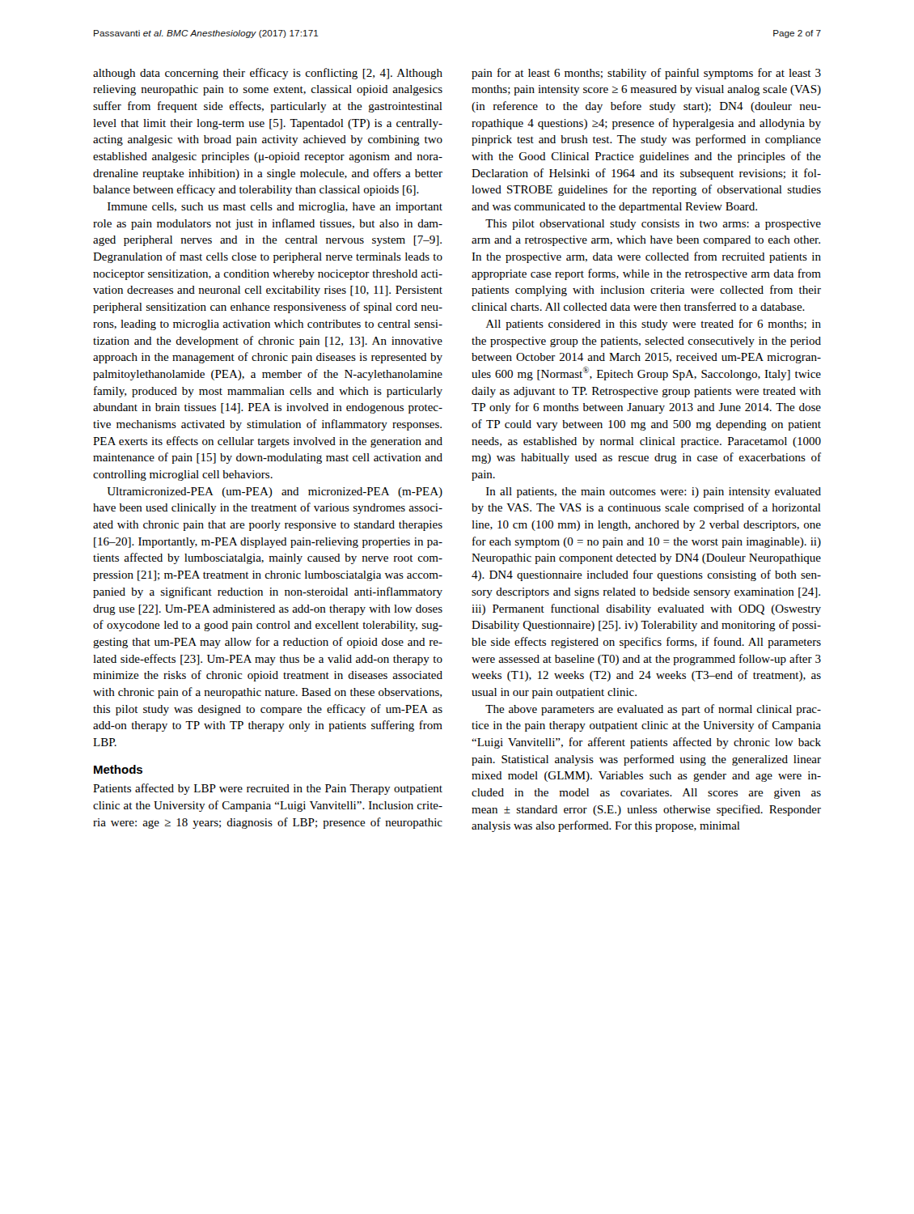Passavanti et al. BMC Anesthesiology (2017) 17:171 Page 2 of 7
although data concerning their efficacy is conflicting [2, 4]. Although relieving neuropathic pain to some extent, classical opioid analgesics suffer from frequent side effects, particularly at the gastrointestinal level that limit their long-term use [5]. Tapentadol (TP) is a centrally-acting analgesic with broad pain activity achieved by combining two established analgesic principles (μ-opioid receptor agonism and noradrenaline reuptake inhibition) in a single molecule, and offers a better balance between efficacy and tolerability than classical opioids [6].
Immune cells, such us mast cells and microglia, have an important role as pain modulators not just in inflamed tissues, but also in damaged peripheral nerves and in the central nervous system [7–9]. Degranulation of mast cells close to peripheral nerve terminals leads to nociceptor sensitization, a condition whereby nociceptor threshold activation decreases and neuronal cell excitability rises [10, 11]. Persistent peripheral sensitization can enhance responsiveness of spinal cord neurons, leading to microglia activation which contributes to central sensitization and the development of chronic pain [12, 13]. An innovative approach in the management of chronic pain diseases is represented by palmitoylethanolamide (PEA), a member of the N-acylethanolamine family, produced by most mammalian cells and which is particularly abundant in brain tissues [14]. PEA is involved in endogenous protective mechanisms activated by stimulation of inflammatory responses. PEA exerts its effects on cellular targets involved in the generation and maintenance of pain [15] by down-modulating mast cell activation and controlling microglial cell behaviors.
Ultramicronized-PEA (um-PEA) and micronized-PEA (m-PEA) have been used clinically in the treatment of various syndromes associated with chronic pain that are poorly responsive to standard therapies [16–20]. Importantly, m-PEA displayed pain-relieving properties in patients affected by lumbosciatalgia, mainly caused by nerve root compression [21]; m-PEA treatment in chronic lumbosciatalgia was accompanied by a significant reduction in non-steroidal anti-inflammatory drug use [22]. Um-PEA administered as add-on therapy with low doses of oxycodone led to a good pain control and excellent tolerability, suggesting that um-PEA may allow for a reduction of opioid dose and related side-effects [23]. Um-PEA may thus be a valid add-on therapy to minimize the risks of chronic opioid treatment in diseases associated with chronic pain of a neuropathic nature. Based on these observations, this pilot study was designed to compare the efficacy of um-PEA as add-on therapy to TP with TP therapy only in patients suffering from LBP.
Methods
Patients affected by LBP were recruited in the Pain Therapy outpatient clinic at the University of Campania “Luigi Vanvitelli”. Inclusion criteria were: age ≥ 18 years; diagnosis of LBP; presence of neuropathic pain for at least 6 months; stability of painful symptoms for at least 3 months; pain intensity score ≥ 6 measured by visual analog scale (VAS) (in reference to the day before study start); DN4 (douleur neuropathique 4 questions) ≥4; presence of hyperalgesia and allodynia by pinprick test and brush test. The study was performed in compliance with the Good Clinical Practice guidelines and the principles of the Declaration of Helsinki of 1964 and its subsequent revisions; it followed STROBE guidelines for the reporting of observational studies and was communicated to the departmental Review Board.
This pilot observational study consists in two arms: a prospective arm and a retrospective arm, which have been compared to each other. In the prospective arm, data were collected from recruited patients in appropriate case report forms, while in the retrospective arm data from patients complying with inclusion criteria were collected from their clinical charts. All collected data were then transferred to a database.
All patients considered in this study were treated for 6 months; in the prospective group the patients, selected consecutively in the period between October 2014 and March 2015, received um-PEA microgranules 600 mg [Normast®, Epitech Group SpA, Saccolongo, Italy] twice daily as adjuvant to TP. Retrospective group patients were treated with TP only for 6 months between January 2013 and June 2014. The dose of TP could vary between 100 mg and 500 mg depending on patient needs, as established by normal clinical practice. Paracetamol (1000 mg) was habitually used as rescue drug in case of exacerbations of pain.
In all patients, the main outcomes were: i) pain intensity evaluated by the VAS. The VAS is a continuous scale comprised of a horizontal line, 10 cm (100 mm) in length, anchored by 2 verbal descriptors, one for each symptom (0 = no pain and 10 = the worst pain imaginable). ii) Neuropathic pain component detected by DN4 (Douleur Neuropathique 4). DN4 questionnaire included four questions consisting of both sensory descriptors and signs related to bedside sensory examination [24]. iii) Permanent functional disability evaluated with ODQ (Oswestry Disability Questionnaire) [25]. iv) Tolerability and monitoring of possible side effects registered on specifics forms, if found. All parameters were assessed at baseline (T0) and at the programmed follow-up after 3 weeks (T1), 12 weeks (T2) and 24 weeks (T3–end of treatment), as usual in our pain outpatient clinic.
The above parameters are evaluated as part of normal clinical practice in the pain therapy outpatient clinic at the University of Campania “Luigi Vanvitelli”, for afferent patients affected by chronic low back pain. Statistical analysis was performed using the generalized linear mixed model (GLMM). Variables such as gender and age were included in the model as covariates. All scores are given as mean ± standard error (S.E.) unless otherwise specified. Responder analysis was also performed. For this propose, minimal